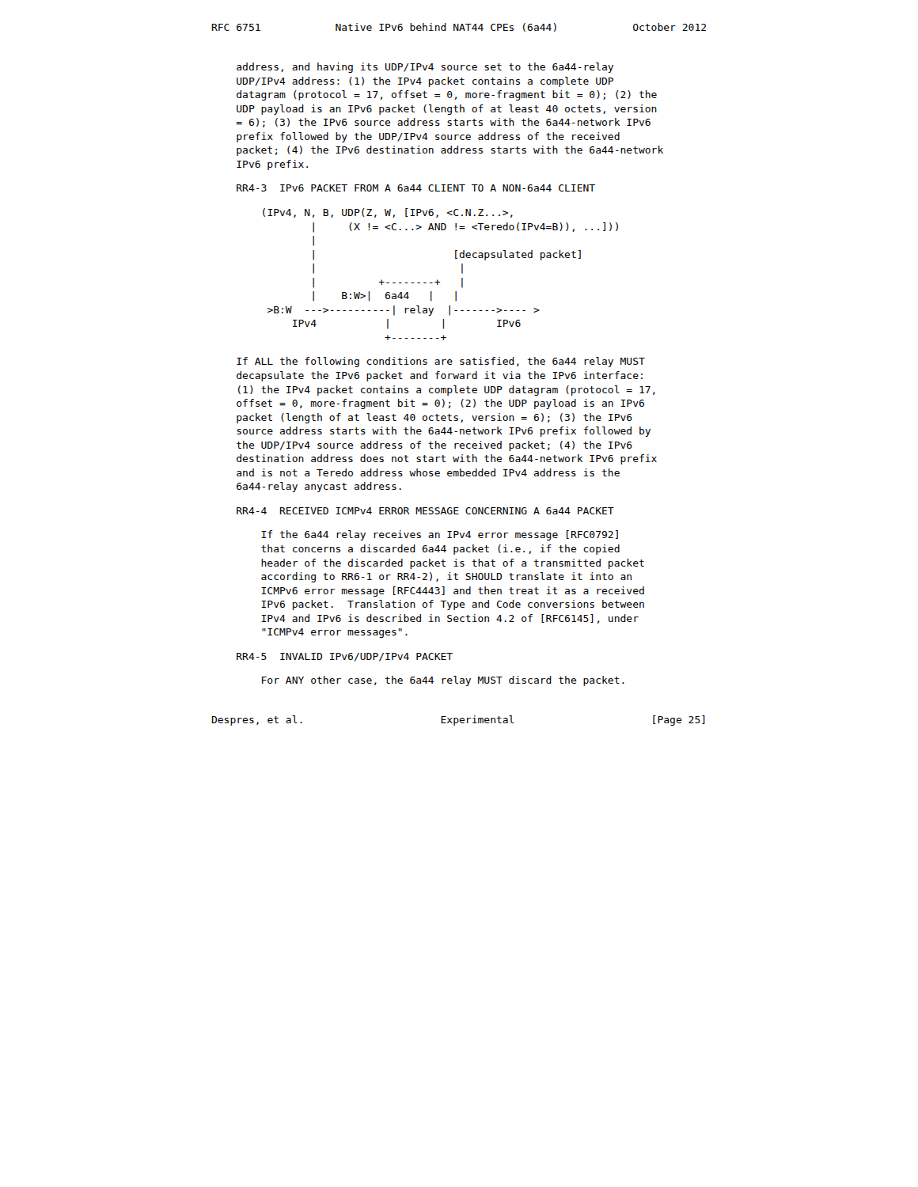RFC 6751 Native IPv6 behind NAT44 CPEs (6a44) October 2012
address, and having its UDP/IPv4 source set to the 6a44-relay UDP/IPv4 address: (1) the IPv4 packet contains a complete UDP datagram (protocol = 17, offset = 0, more-fragment bit = 0); (2) the UDP payload is an IPv6 packet (length of at least 40 octets, version = 6); (3) the IPv6 source address starts with the 6a44-network IPv6 prefix followed by the UDP/IPv4 source address of the received packet; (4) the IPv6 destination address starts with the 6a44-network IPv6 prefix.
RR4-3 IPv6 PACKET FROM A 6a44 CLIENT TO A NON-6a44 CLIENT
        (IPv4, N, B, UDP(Z, W, [IPv6, <C.N.Z...>,
                |     (X != <C...> AND != <Teredo(IPv4=B)), ...]))
                |
                |                      [decapsulated packet]
                |                       |
                |          +--------+   |
                |    B:W>|  6a44   |   |
         >B:W  --->----------| relay  |------->---- >
             IPv4           |        |        IPv6
                            +--------+
If ALL the following conditions are satisfied, the 6a44 relay MUST decapsulate the IPv6 packet and forward it via the IPv6 interface: (1) the IPv4 packet contains a complete UDP datagram (protocol = 17, offset = 0, more-fragment bit = 0); (2) the UDP payload is an IPv6 packet (length of at least 40 octets, version = 6); (3) the IPv6 source address starts with the 6a44-network IPv6 prefix followed by the UDP/IPv4 source address of the received packet; (4) the IPv6 destination address does not start with the 6a44-network IPv6 prefix and is not a Teredo address whose embedded IPv4 address is the 6a44-relay anycast address.
RR4-4 RECEIVED ICMPv4 ERROR MESSAGE CONCERNING A 6a44 PACKET
If the 6a44 relay receives an IPv4 error message [RFC0792] that concerns a discarded 6a44 packet (i.e., if the copied header of the discarded packet is that of a transmitted packet according to RR6-1 or RR4-2), it SHOULD translate it into an ICMPv6 error message [RFC4443] and then treat it as a received IPv6 packet. Translation of Type and Code conversions between IPv4 and IPv6 is described in Section 4.2 of [RFC6145], under "ICMPv4 error messages".
RR4-5 INVALID IPv6/UDP/IPv4 PACKET
For ANY other case, the 6a44 relay MUST discard the packet.
Despres, et al. Experimental [Page 25]